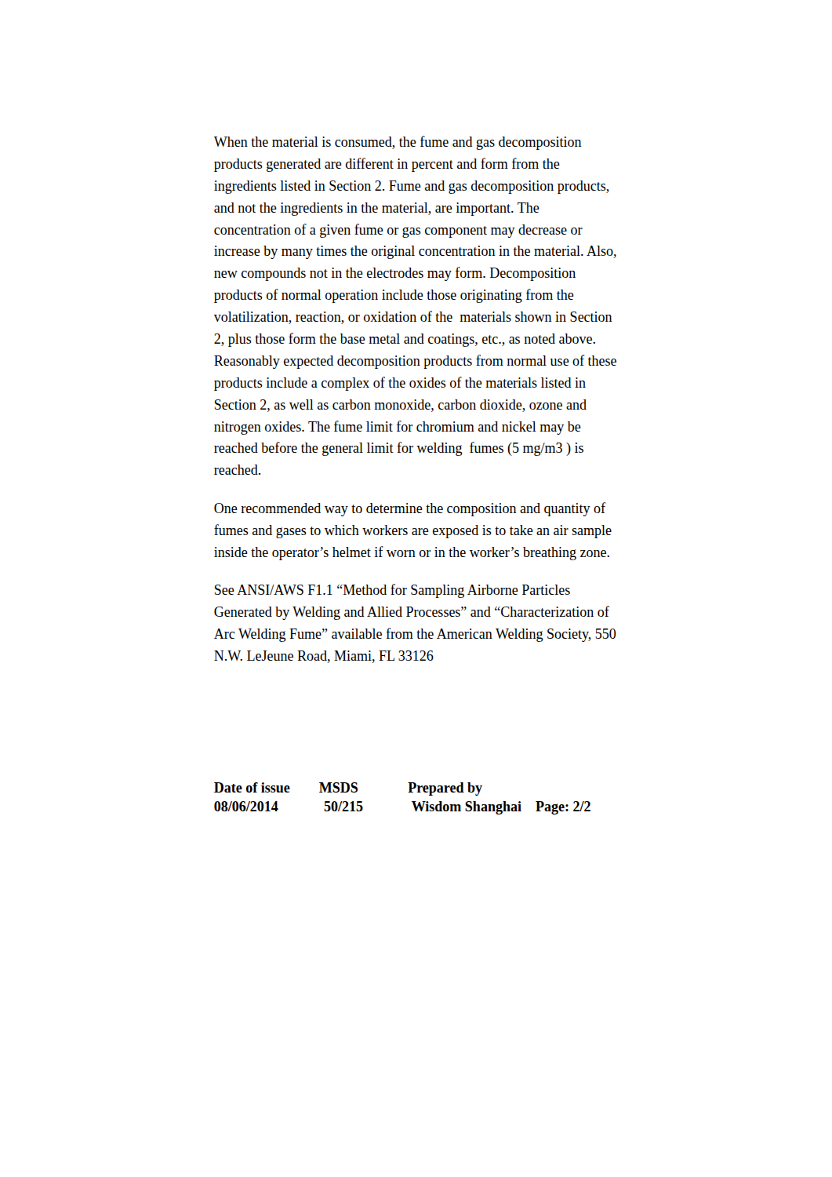When the material is consumed, the fume and gas decomposition products generated are different in percent and form from the ingredients listed in Section 2. Fume and gas decomposition products, and not the ingredients in the material, are important. The concentration of a given fume or gas component may decrease or increase by many times the original concentration in the material. Also, new compounds not in the electrodes may form. Decomposition products of normal operation include those originating from the volatilization, reaction, or oxidation of the materials shown in Section 2, plus those form the base metal and coatings, etc., as noted above. Reasonably expected decomposition products from normal use of these products include a complex of the oxides of the materials listed in Section 2, as well as carbon monoxide, carbon dioxide, ozone and nitrogen oxides. The fume limit for chromium and nickel may be reached before the general limit for welding fumes (5 mg/m3 ) is reached.
One recommended way to determine the composition and quantity of fumes and gases to which workers are exposed is to take an air sample inside the operator’s helmet if worn or in the worker’s breathing zone.
See ANSI/AWS F1.1 “Method for Sampling Airborne Particles Generated by Welding and Allied Processes” and “Characterization of Arc Welding Fume” available from the American Welding Society, 550 N.W. LeJeune Road, Miami, FL 33126
| Date of issue | MSDS | Prepared by |
| 08/06/2014 | 50/215 | Wisdom Shanghai Page: 2/2 |